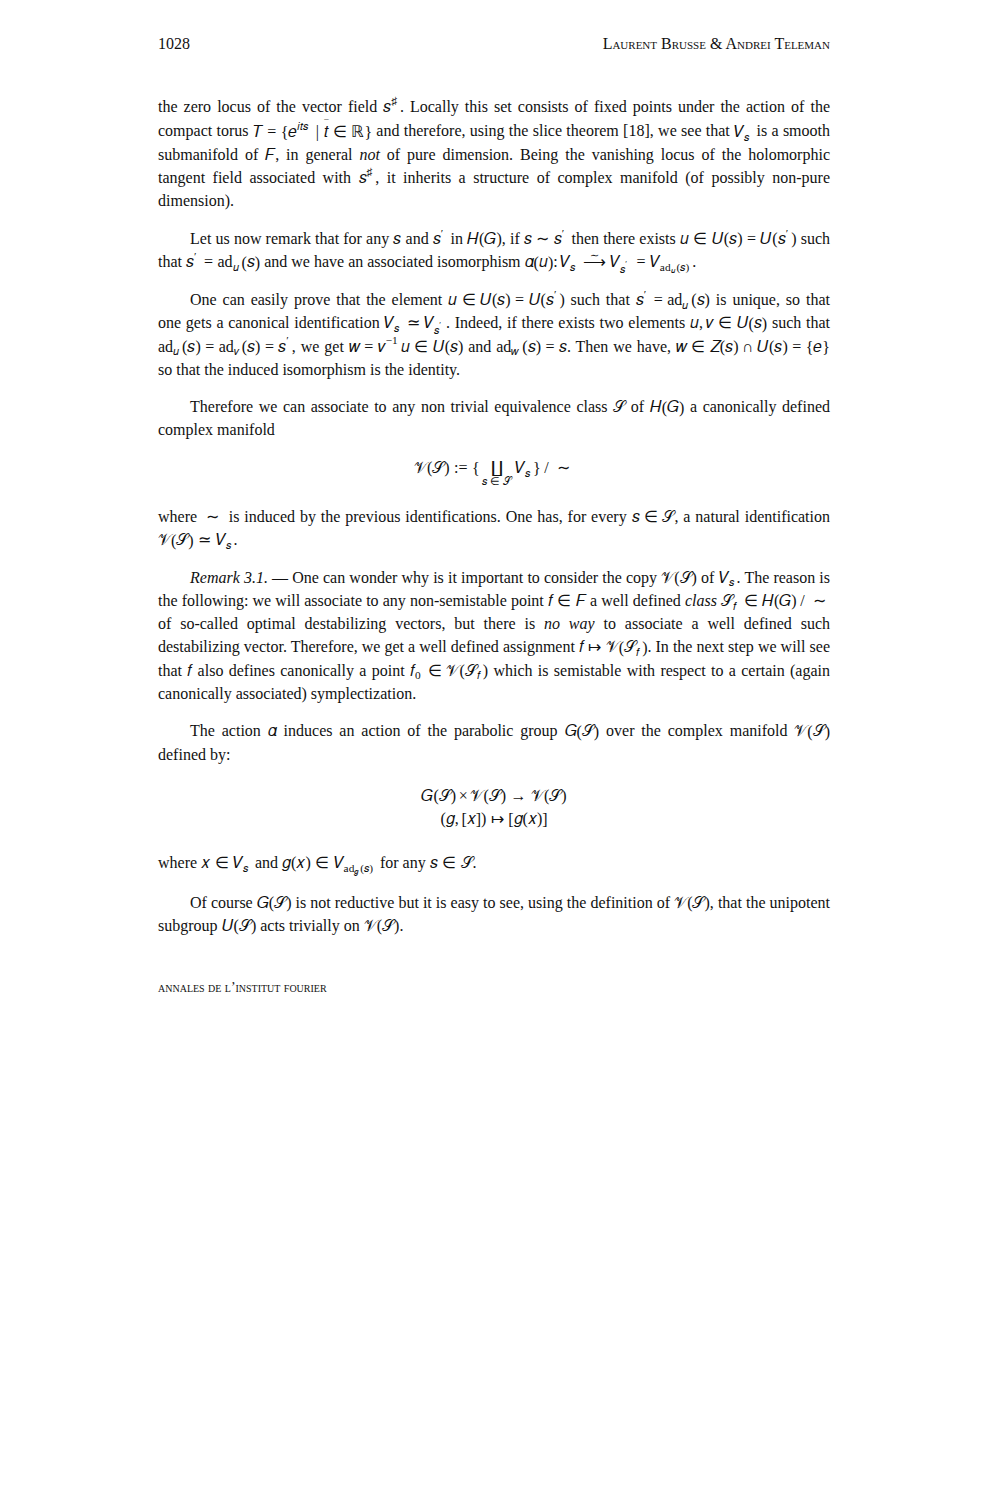1028 Laurent Brusse & Andrei Teleman
the zero locus of the vector field s♯. Locally this set consists of fixed points under the action of the compact torus T={eits|t∈ℝ}‾ and therefore, using the slice theorem [18], we see that Vs is a smooth submanifold of F, in general not of pure dimension. Being the vanishing locus of the holomorphic tangent field associated with s♯, it inherits a structure of complex manifold (of possibly non-pure dimension).
Let us now remark that for any s and s′ in H(G), if s∼s′ then there exists u∈U(s)=U(s′) such that s′=adu(s) and we have an associated isomorphism α(u):Vs⟶∼Vs′=Vadu(s).
One can easily prove that the element u∈U(s)=U(s′) such that s′=adu(s) is unique, so that one gets a canonical identification Vs≃Vs′. Indeed, if there exists two elements u,v∈U(s) such that adu(s)=adv(s)=s′, we get w=v−1u∈U(s) and adw(s)=s. Then we have, w∈Z(s)∩U(s)={e} so that the induced isomorphism is the identity.
Therefore we can associate to any non trivial equivalence class 𝒮 of H(G) a canonically defined complex manifold
𝒱(𝒮) := { ∐s∈𝒮 Vs } /∼
where ∼ is induced by the previous identifications. One has, for every s∈𝒮, a natural identification 𝒱(𝒮)≃Vs.
Remark 3.1. — One can wonder why is it important to consider the copy 𝒱(𝒮) of Vs. The reason is the following: we will associate to any non-semistable point f∈F a well defined class 𝒮f∈H(G)/∼ of so-called optimal destabilizing vectors, but there is no way to associate a well defined such destabilizing vector. Therefore, we get a well defined assignment f↦𝒱(𝒮f). In the next step we will see that f also defines canonically a point f0∈𝒱(𝒮f) which is semistable with respect to a certain (again canonically associated) symplectization.
The action α induces an action of the parabolic group G(𝒮) over the complex manifold 𝒱(𝒮) defined by:
G(𝒮)×𝒱(𝒮)→𝒱(𝒮) (g,[x])↦[g(x)]
where x∈Vs and g(x)∈Vadg(s) for any s∈𝒮.
Of course G(𝒮) is not reductive but it is easy to see, using the definition of 𝒱(𝒮), that the unipotent subgroup U(𝒮) acts trivially on 𝒱(𝒮).
annales de l’institut fourier